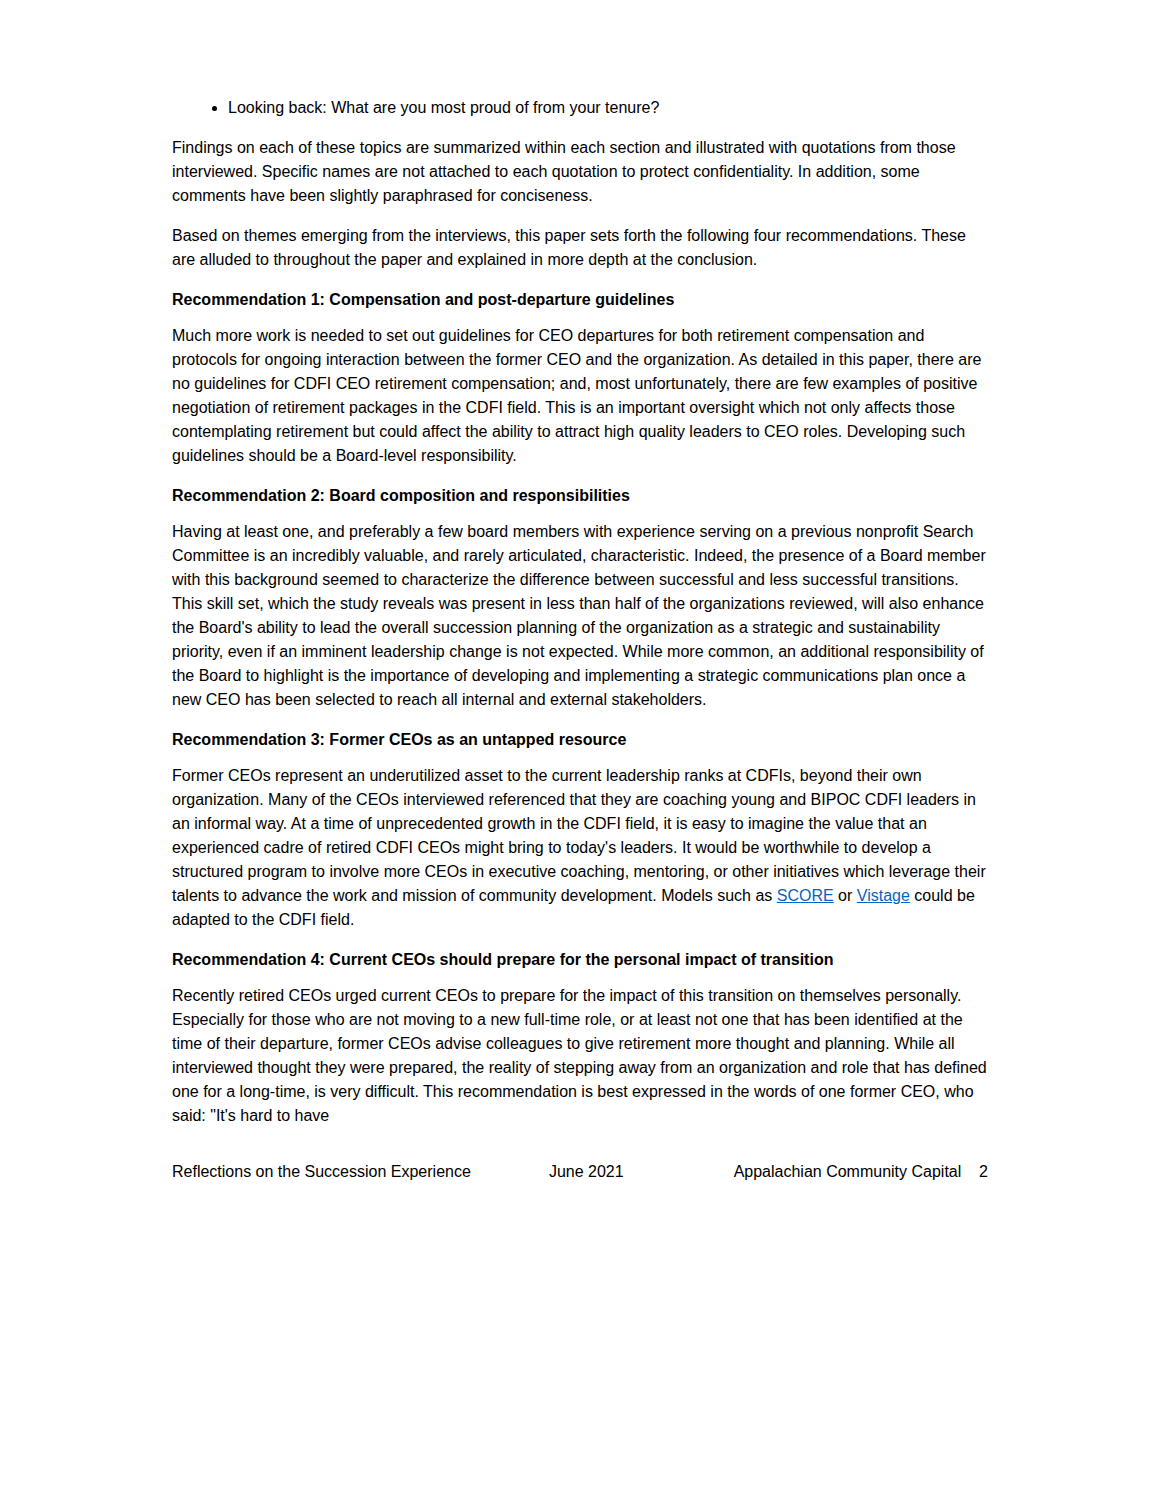Looking back: What are you most proud of from your tenure?
Findings on each of these topics are summarized within each section and illustrated with quotations from those interviewed. Specific names are not attached to each quotation to protect confidentiality. In addition, some comments have been slightly paraphrased for conciseness.
Based on themes emerging from the interviews, this paper sets forth the following four recommendations. These are alluded to throughout the paper and explained in more depth at the conclusion.
Recommendation 1: Compensation and post-departure guidelines
Much more work is needed to set out guidelines for CEO departures for both retirement compensation and protocols for ongoing interaction between the former CEO and the organization. As detailed in this paper, there are no guidelines for CDFI CEO retirement compensation; and, most unfortunately, there are few examples of positive negotiation of retirement packages in the CDFI field. This is an important oversight which not only affects those contemplating retirement but could affect the ability to attract high quality leaders to CEO roles. Developing such guidelines should be a Board-level responsibility.
Recommendation 2: Board composition and responsibilities
Having at least one, and preferably a few board members with experience serving on a previous nonprofit Search Committee is an incredibly valuable, and rarely articulated, characteristic. Indeed, the presence of a Board member with this background seemed to characterize the difference between successful and less successful transitions. This skill set, which the study reveals was present in less than half of the organizations reviewed, will also enhance the Board's ability to lead the overall succession planning of the organization as a strategic and sustainability priority, even if an imminent leadership change is not expected. While more common, an additional responsibility of the Board to highlight is the importance of developing and implementing a strategic communications plan once a new CEO has been selected to reach all internal and external stakeholders.
Recommendation 3: Former CEOs as an untapped resource
Former CEOs represent an underutilized asset to the current leadership ranks at CDFIs, beyond their own organization. Many of the CEOs interviewed referenced that they are coaching young and BIPOC CDFI leaders in an informal way. At a time of unprecedented growth in the CDFI field, it is easy to imagine the value that an experienced cadre of retired CDFI CEOs might bring to today's leaders. It would be worthwhile to develop a structured program to involve more CEOs in executive coaching, mentoring, or other initiatives which leverage their talents to advance the work and mission of community development. Models such as SCORE or Vistage could be adapted to the CDFI field.
Recommendation 4: Current CEOs should prepare for the personal impact of transition
Recently retired CEOs urged current CEOs to prepare for the impact of this transition on themselves personally. Especially for those who are not moving to a new full-time role, or at least not one that has been identified at the time of their departure, former CEOs advise colleagues to give retirement more thought and planning. While all interviewed thought they were prepared, the reality of stepping away from an organization and role that has defined one for a long-time, is very difficult. This recommendation is best expressed in the words of one former CEO, who said: "It's hard to have
Reflections on the Succession Experience June 2021 Appalachian Community Capital 2